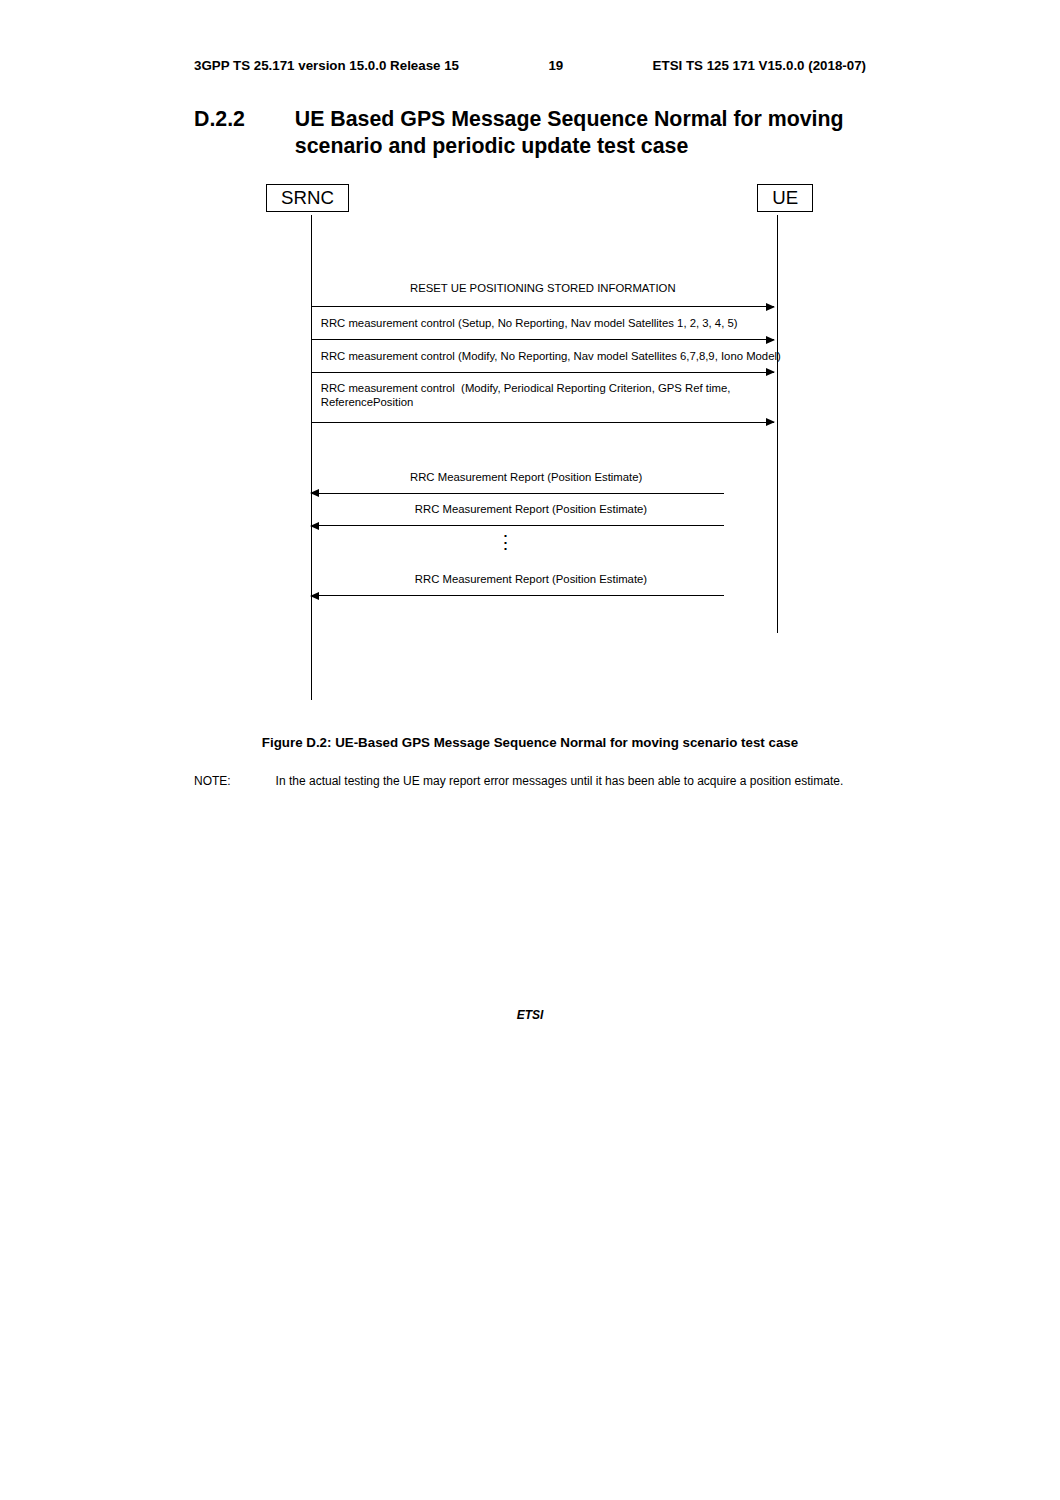3GPP TS 25.171 version 15.0.0 Release 15
19
ETSI TS 125 171 V15.0.0 (2018-07)
D.2.2 UE Based GPS Message Sequence Normal for moving scenario and periodic update test case
SRNC
UE
RESET UE POSITIONING STORED INFORMATION
RRC measurement control (Setup, No Reporting, Nav model Satellites 1, 2, 3, 4, 5)
RRC measurement control (Modify, No Reporting, Nav model Satellites 6,7,8,9, Iono Model)
RRC measurement control (Modify, Periodical Reporting Criterion, GPS Ref time,
ReferencePosition
RRC Measurement Report (Position Estimate)
RRC Measurement Report (Position Estimate)
⋮
RRC Measurement Report (Position Estimate)
Figure D.2: UE-Based GPS Message Sequence Normal for moving scenario test case
NOTE:
In the actual testing the UE may report error messages until it has been able to acquire a position estimate.
ETSI